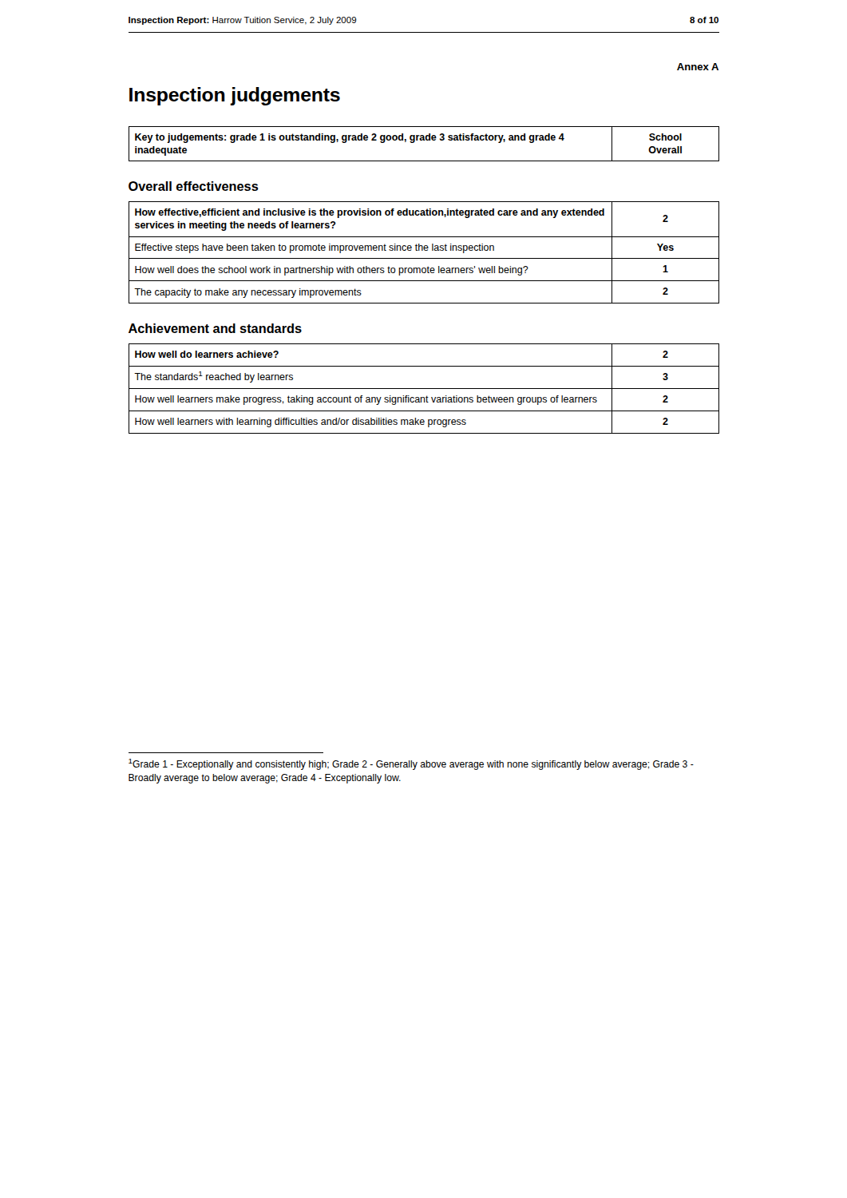Inspection Report: Harrow Tuition Service, 2 July 2009
8 of 10
Annex A
Inspection judgements
| Key to judgements: grade 1 is outstanding, grade 2 good, grade 3 satisfactory, and grade 4 inadequate | School Overall |
Overall effectiveness
| How effective,efficient and inclusive is the provision of education,integrated care and any extended services in meeting the needs of learners? | 2 |
| Effective steps have been taken to promote improvement since the last inspection | Yes |
| How well does the school work in partnership with others to promote learners' well being? | 1 |
| The capacity to make any necessary improvements | 2 |
Achievement and standards
| How well do learners achieve? | 2 |
| The standards 1 reached by learners | 3 |
| How well learners make progress, taking account of any significant variations between groups of learners | 2 |
| How well learners with learning difficulties and/or disabilities make progress | 2 |
1Grade 1 - Exceptionally and consistently high; Grade 2 - Generally above average with none significantly below average; Grade 3 - Broadly average to below average; Grade 4 - Exceptionally low.